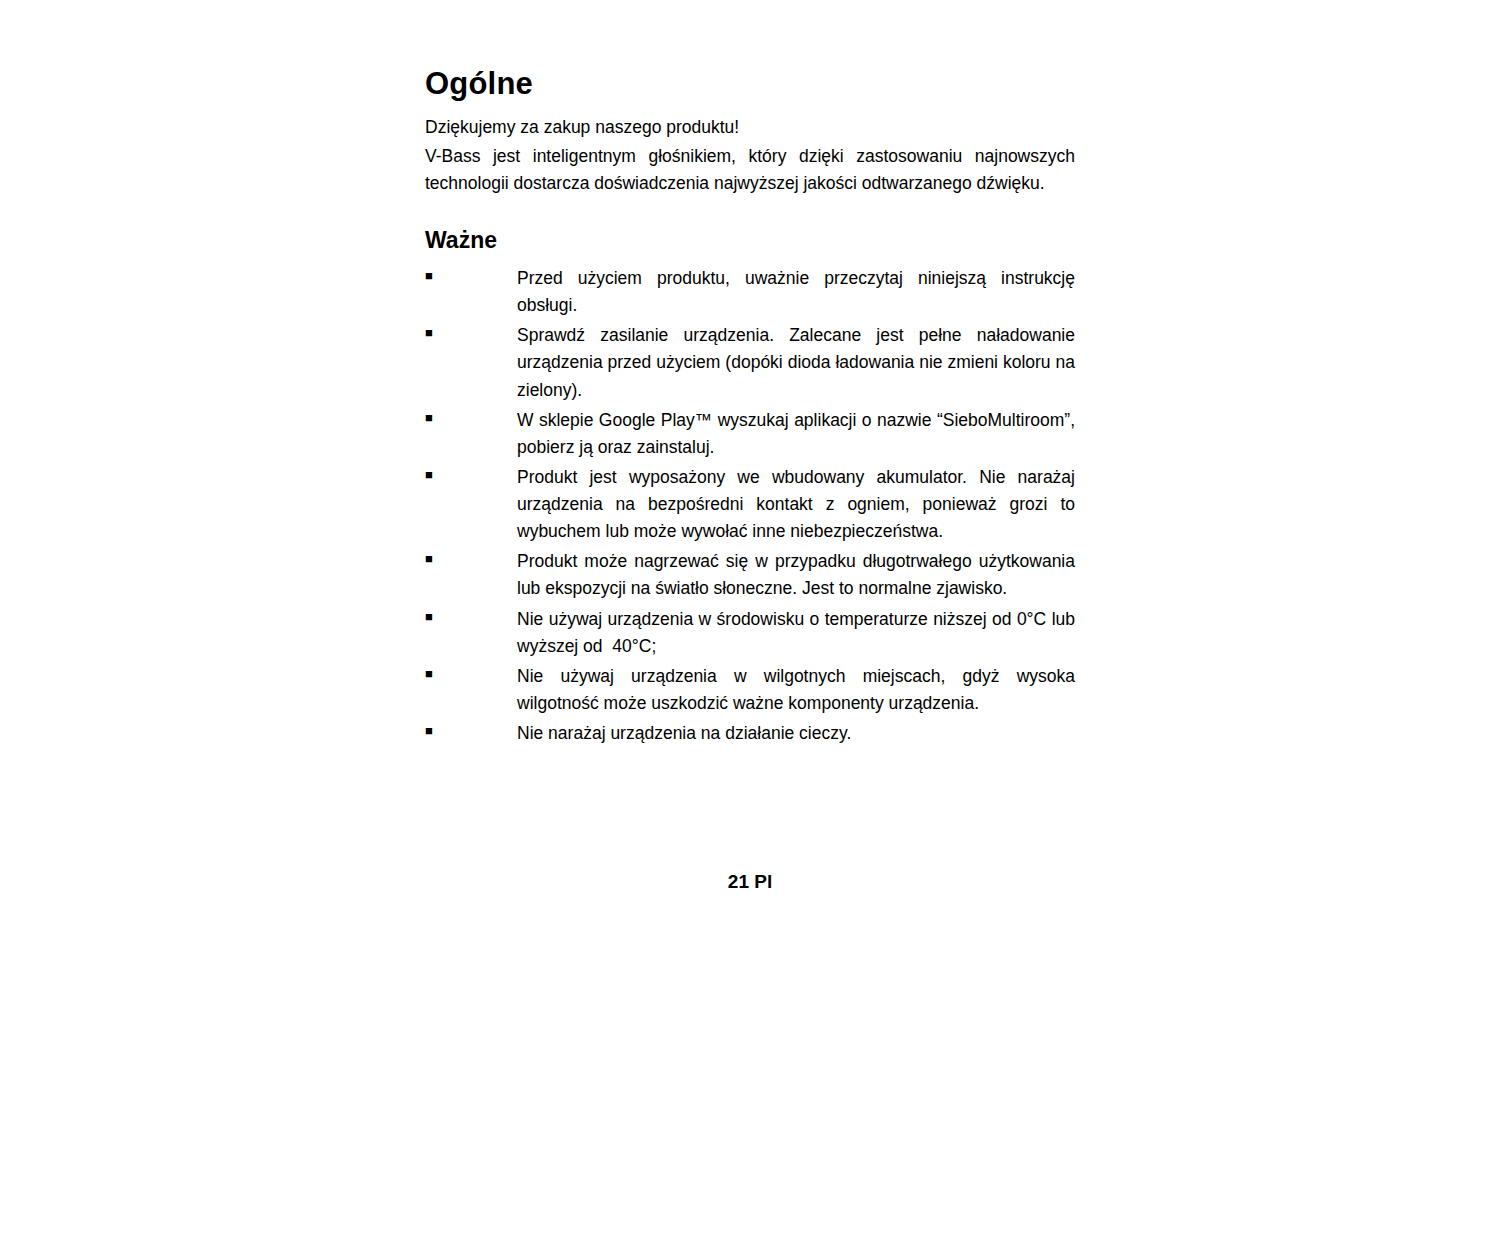Ogólne
Dziękujemy za zakup naszego produktu!
V-Bass jest inteligentnym głośnikiem, który dzięki zastosowaniu najnowszych technologii dostarcza doświadczenia najwyższej jakości odtwarzanego dźwięku.
Ważne
Przed użyciem produktu, uważnie przeczytaj niniejszą instrukcję obsługi.
Sprawdź zasilanie urządzenia. Zalecane jest pełne naładowanie urządzenia przed użyciem (dopóki dioda ładowania nie zmieni koloru na zielony).
W sklepie Google Play™ wyszukaj aplikacji o nazwie “SieboMultiroom”, pobierz ją oraz zainstaluj.
Produkt jest wyposażony we wbudowany akumulator. Nie narażaj urządzenia na bezpośredni kontakt z ogniem, ponieważ grozi to wybuchem lub może wywołać inne niebezpieczeństwa.
Produkt może nagrzewać się w przypadku długotrwałego użytkowania lub ekspozycji na światło słoneczne. Jest to normalne zjawisko.
Nie używaj urządzenia w środowisku o temperaturze niższej od 0°C lub wyższej od 40°C;
Nie używaj urządzenia w wilgotnych miejscach, gdyż wysoka wilgotność może uszkodzić ważne komponenty urządzenia.
Nie narażaj urządzenia na działanie cieczy.
21 Pl